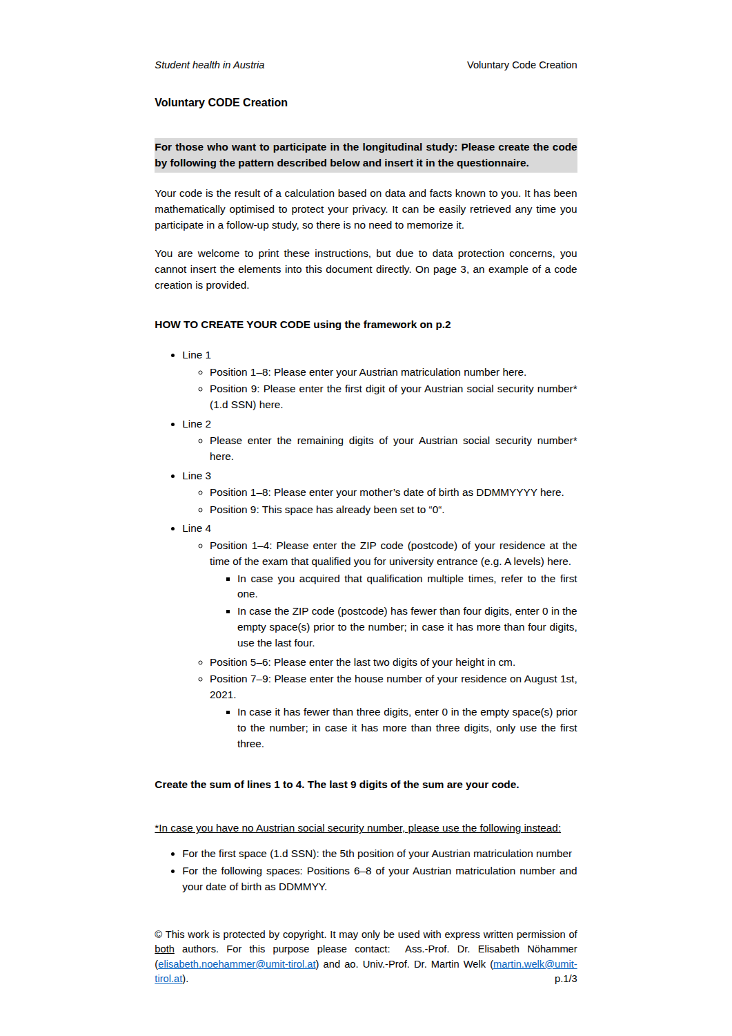Student health in Austria Voluntary Code Creation
Voluntary CODE Creation
For those who want to participate in the longitudinal study: Please create the code by following the pattern described below and insert it in the questionnaire.
Your code is the result of a calculation based on data and facts known to you. It has been mathematically optimised to protect your privacy. It can be easily retrieved any time you participate in a follow-up study, so there is no need to memorize it.
You are welcome to print these instructions, but due to data protection concerns, you cannot insert the elements into this document directly. On page 3, an example of a code creation is provided.
HOW TO CREATE YOUR CODE using the framework on p.2
Line 1
Position 1–8: Please enter your Austrian matriculation number here.
Position 9: Please enter the first digit of your Austrian social security number* (1.d SSN) here.
Line 2
Please enter the remaining digits of your Austrian social security number* here.
Line 3
Position 1–8: Please enter your mother’s date of birth as DDMMYYYY here.
Position 9: This space has already been set to “0“.
Line 4
Position 1–4: Please enter the ZIP code (postcode) of your residence at the time of the exam that qualified you for university entrance (e.g. A levels) here.
In case you acquired that qualification multiple times, refer to the first one.
In case the ZIP code (postcode) has fewer than four digits, enter 0 in the empty space(s) prior to the number; in case it has more than four digits, use the last four.
Position 5–6: Please enter the last two digits of your height in cm.
Position 7–9: Please enter the house number of your residence on August 1st, 2021.
In case it has fewer than three digits, enter 0 in the empty space(s) prior to the number; in case it has more than three digits, only use the first three.
Create the sum of lines 1 to 4. The last 9 digits of the sum are your code.
*In case you have no Austrian social security number, please use the following instead:
For the first space (1.d SSN): the 5th position of your Austrian matriculation number
For the following spaces: Positions 6–8 of your Austrian matriculation number and your date of birth as DDMMYY.
© This work is protected by copyright. It may only be used with express written permission of both authors. For this purpose please contact: Ass.-Prof. Dr. Elisabeth Nöhammer (elisabeth.noehammer@umit-tirol.at) and ao. Univ.-Prof. Dr. Martin Welk (martin.welk@umit-tirol.at).p.1/3